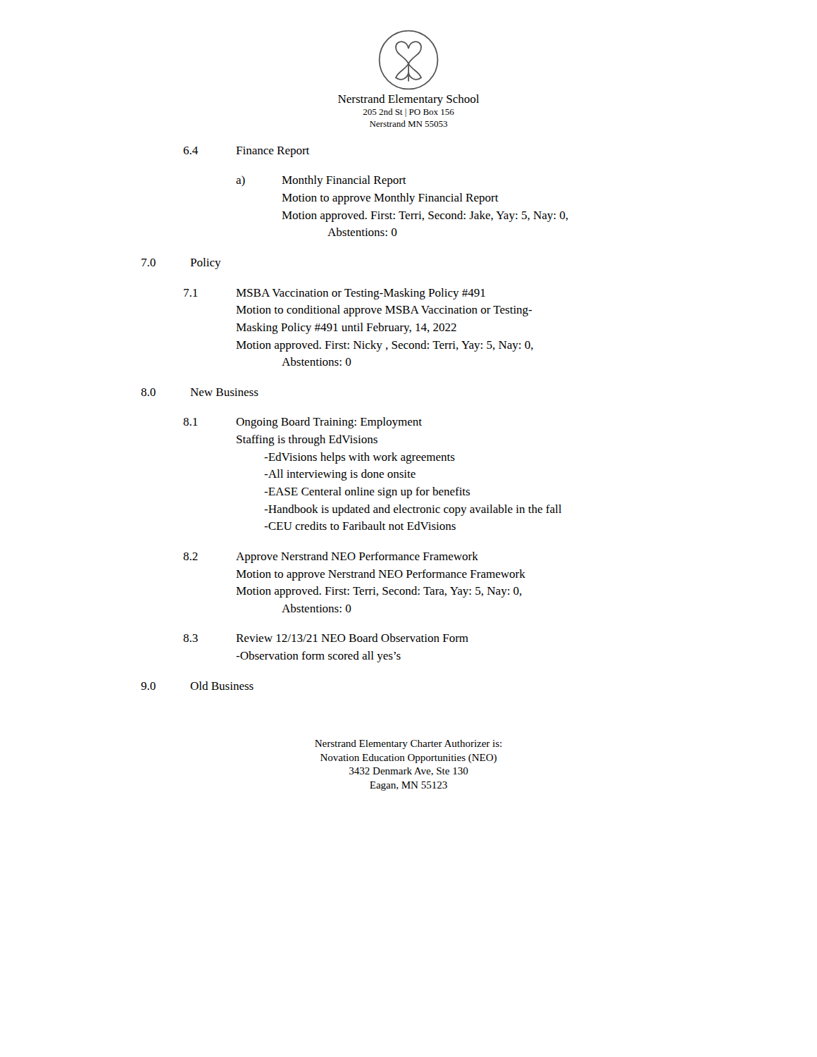Nerstrand Elementary School
205 2nd St | PO Box 156
Nerstrand MN 55053
6.4
Finance Report
a)
Monthly Financial Report
Motion to approve Monthly Financial Report
Motion approved. First: Terri, Second: Jake, Yay: 5, Nay: 0,
Abstentions: 0
7.0
Policy
7.1
MSBA Vaccination or Testing-Masking Policy #491
Motion to conditional approve MSBA Vaccination or Testing-
Masking Policy #491 until February, 14, 2022
Motion approved. First: Nicky , Second: Terri, Yay: 5, Nay: 0,
Abstentions: 0
8.0
New Business
8.1
Ongoing Board Training: Employment
Staffing is through EdVisions
-EdVisions helps with work agreements
-All interviewing is done onsite
-EASE Centeral online sign up for benefits
-Handbook is updated and electronic copy available in the fall
-CEU credits to Faribault not EdVisions
8.2
Approve Nerstrand NEO Performance Framework
Motion to approve Nerstrand NEO Performance Framework
Motion approved. First: Terri, Second: Tara, Yay: 5, Nay: 0,
Abstentions: 0
8.3
Review 12/13/21 NEO Board Observation Form
-Observation form scored all yes’s
9.0
Old Business
Nerstrand Elementary Charter Authorizer is:
Novation Education Opportunities (NEO)
3432 Denmark Ave, Ste 130
Eagan, MN 55123